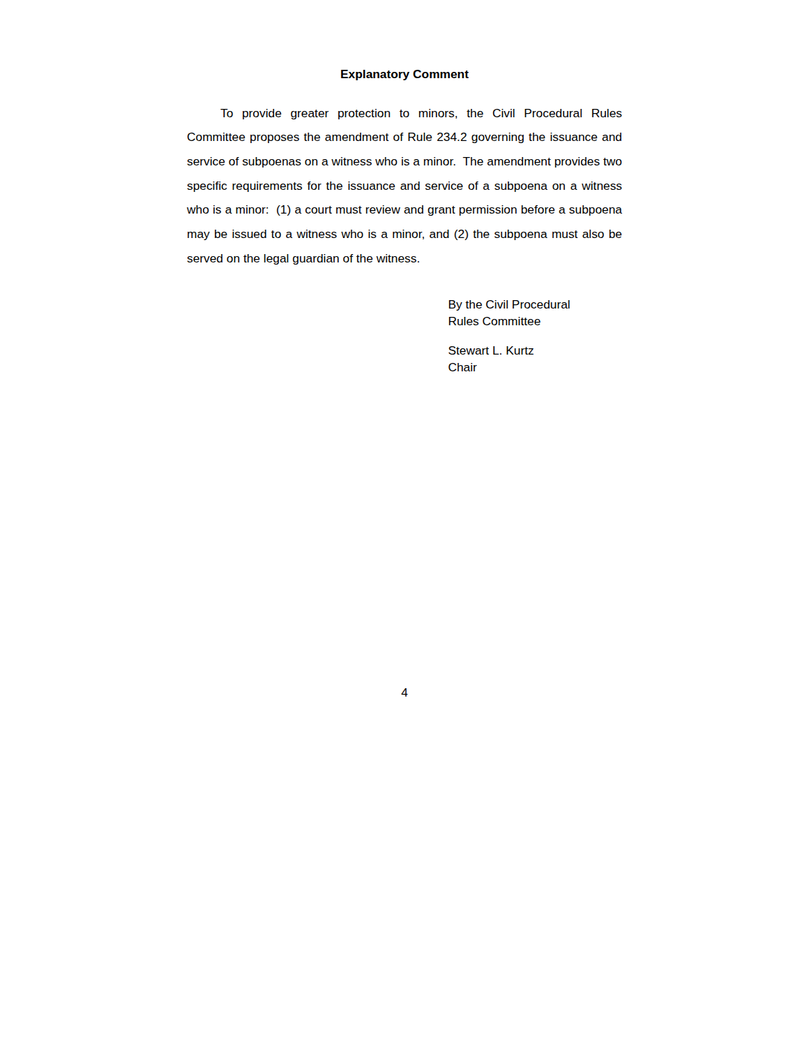Explanatory Comment
To provide greater protection to minors, the Civil Procedural Rules Committee proposes the amendment of Rule 234.2 governing the issuance and service of subpoenas on a witness who is a minor. The amendment provides two specific requirements for the issuance and service of a subpoena on a witness who is a minor: (1) a court must review and grant permission before a subpoena may be issued to a witness who is a minor, and (2) the subpoena must also be served on the legal guardian of the witness.
By the Civil Procedural
Rules Committee
Stewart L. Kurtz
Chair
4